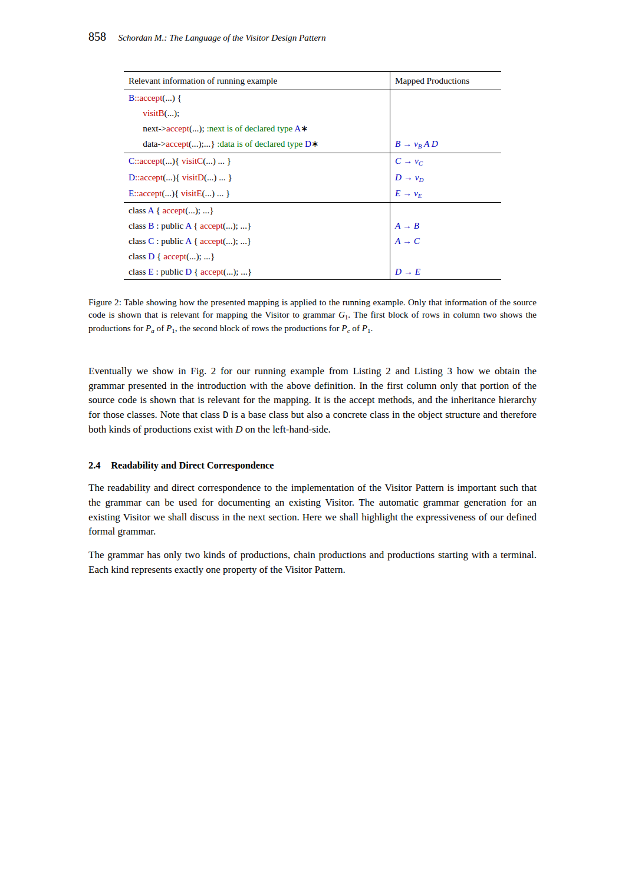858 Schordan M.: The Language of the Visitor Design Pattern
| Relevant information of running example | Mapped Productions |
| --- | --- |
| B ::accept (...) { | |
| visitB (...); | |
| next-> accept (...); :next is of declared type A ∗ | |
| data-> accept (...);...} :data is of declared type D ∗ | B → v B A D |
| C ::accept (...){ visitC (...) ... } | C → v C |
| D ::accept (...){ visitD (...) ... } | D → v D |
| E ::accept (...){ visitE (...) ... } | E → v E |
| class A { accept (...); ...} | |
| class B : public A { accept (...); ...} | A → B |
| class C : public A { accept (...); ...} | A → C |
| class D { accept (...); ...} | |
| class E : public D { accept (...); ...} | D → E |
Figure 2: Table showing how the presented mapping is applied to the running example. Only that information of the source code is shown that is relevant for mapping the Visitor to grammar G 1. The first block of rows in column two shows the productions for Pa of P 1, the second block of rows the productions for Pc of P 1.
Eventually we show in Fig. 2 for our running example from Listing 2 and Listing 3 how we obtain the grammar presented in the introduction with the above definition. In the first column only that portion of the source code is shown that is relevant for the mapping. It is the accept methods, and the inheritance hierarchy for those classes. Note that class D is a base class but also a concrete class in the object structure and therefore both kinds of productions exist with D on the left-hand-side.
2.4 Readability and Direct Correspondence
The readability and direct correspondence to the implementation of the Visitor Pattern is important such that the grammar can be used for documenting an existing Visitor. The automatic grammar generation for an existing Visitor we shall discuss in the next section. Here we shall highlight the expressiveness of our defined formal grammar.
The grammar has only two kinds of productions, chain productions and productions starting with a terminal. Each kind represents exactly one property of the Visitor Pattern.